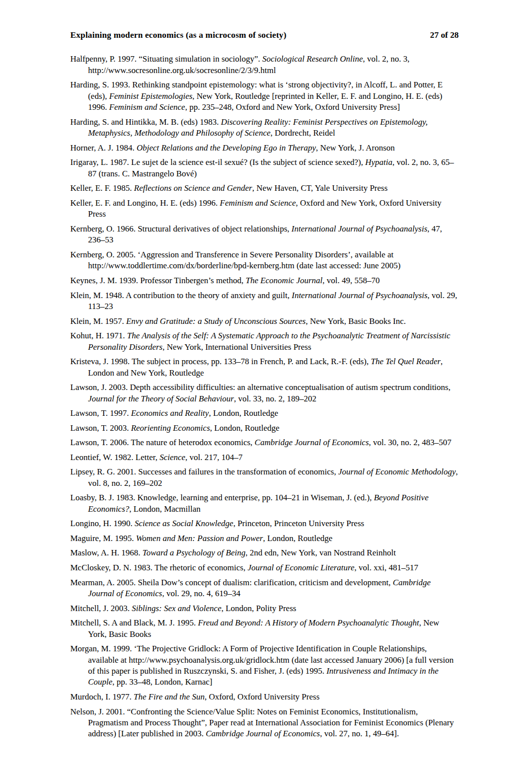Explaining modern economics (as a microcosm of society) 27 of 28
Halfpenny, P. 1997. “Situating simulation in sociology”. Sociological Research Online, vol. 2, no. 3, http://www.socresonline.org.uk/socresonline/2/3/9.html
Harding, S. 1993. Rethinking standpoint epistemology: what is ‘strong objectivity?, in Alcoff, L. and Potter, E (eds), Feminist Epistemologies, New York, Routledge [reprinted in Keller, E. F. and Longino, H. E. (eds) 1996. Feminism and Science, pp. 235–248, Oxford and New York, Oxford University Press]
Harding, S. and Hintikka, M. B. (eds) 1983. Discovering Reality: Feminist Perspectives on Epistemology, Metaphysics, Methodology and Philosophy of Science, Dordrecht, Reidel
Horner, A. J. 1984. Object Relations and the Developing Ego in Therapy, New York, J. Aronson
Irigaray, L. 1987. Le sujet de la science est-il sexué? (Is the subject of science sexed?), Hypatia, vol. 2, no. 3, 65–87 (trans. C. Mastrangelo Bové)
Keller, E. F. 1985. Reflections on Science and Gender, New Haven, CT, Yale University Press
Keller, E. F. and Longino, H. E. (eds) 1996. Feminism and Science, Oxford and New York, Oxford University Press
Kernberg, O. 1966. Structural derivatives of object relationships, International Journal of Psychoanalysis, 47, 236–53
Kernberg, O. 2005. ‘Aggression and Transference in Severe Personality Disorders’, available at http://www.toddlertime.com/dx/borderline/bpd-kernberg.htm (date last accessed: June 2005)
Keynes, J. M. 1939. Professor Tinbergen’s method, The Economic Journal, vol. 49, 558–70
Klein, M. 1948. A contribution to the theory of anxiety and guilt, International Journal of Psychoanalysis, vol. 29, 113–23
Klein, M. 1957. Envy and Gratitude: a Study of Unconscious Sources, New York, Basic Books Inc.
Kohut, H. 1971. The Analysis of the Self: A Systematic Approach to the Psychoanalytic Treatment of Narcissistic Personality Disorders, New York, International Universities Press
Kristeva, J. 1998. The subject in process, pp. 133–78 in French, P. and Lack, R.-F. (eds), The Tel Quel Reader, London and New York, Routledge
Lawson, J. 2003. Depth accessibility difficulties: an alternative conceptualisation of autism spectrum conditions, Journal for the Theory of Social Behaviour, vol. 33, no. 2, 189–202
Lawson, T. 1997. Economics and Reality, London, Routledge
Lawson, T. 2003. Reorienting Economics, London, Routledge
Lawson, T. 2006. The nature of heterodox economics, Cambridge Journal of Economics, vol. 30, no. 2, 483–507
Leontief, W. 1982. Letter, Science, vol. 217, 104–7
Lipsey, R. G. 2001. Successes and failures in the transformation of economics, Journal of Economic Methodology, vol. 8, no. 2, 169–202
Loasby, B. J. 1983. Knowledge, learning and enterprise, pp. 104–21 in Wiseman, J. (ed.), Beyond Positive Economics?, London, Macmillan
Longino, H. 1990. Science as Social Knowledge, Princeton, Princeton University Press
Maguire, M. 1995. Women and Men: Passion and Power, London, Routledge
Maslow, A. H. 1968. Toward a Psychology of Being, 2nd edn, New York, van Nostrand Reinholt
McCloskey, D. N. 1983. The rhetoric of economics, Journal of Economic Literature, vol. xxi, 481–517
Mearman, A. 2005. Sheila Dow’s concept of dualism: clarification, criticism and development, Cambridge Journal of Economics, vol. 29, no. 4, 619–34
Mitchell, J. 2003. Siblings: Sex and Violence, London, Polity Press
Mitchell, S. A and Black, M. J. 1995. Freud and Beyond: A History of Modern Psychoanalytic Thought, New York, Basic Books
Morgan, M. 1999. ‘The Projective Gridlock: A Form of Projective Identification in Couple Relationships, available at http://www.psychoanalysis.org.uk/gridlock.htm (date last accessed January 2006) [a full version of this paper is published in Ruszczynski, S. and Fisher, J. (eds) 1995. Intrusiveness and Intimacy in the Couple, pp. 33–48, London, Karnac]
Murdoch, I. 1977. The Fire and the Sun, Oxford, Oxford University Press
Nelson, J. 2001. “Confronting the Science/Value Split: Notes on Feminist Economics, Institutionalism, Pragmatism and Process Thought”, Paper read at International Association for Feminist Economics (Plenary address) [Later published in 2003. Cambridge Journal of Economics, vol. 27, no. 1, 49–64].